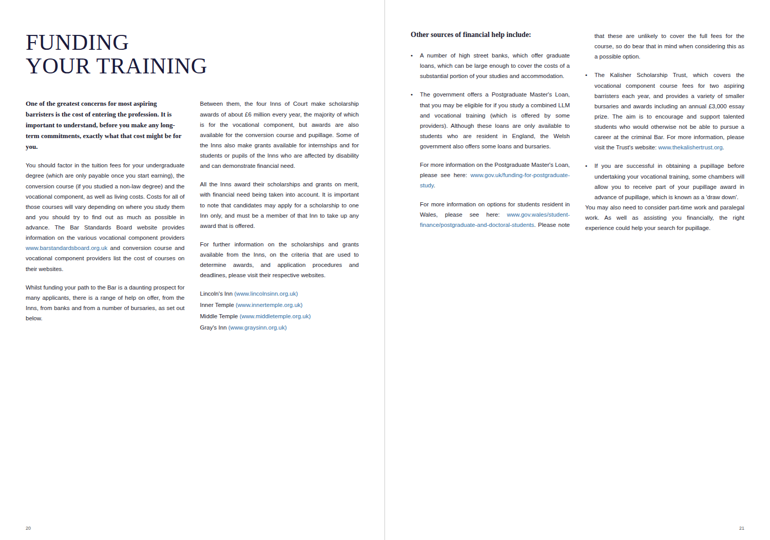FUNDING
YOUR TRAINING
One of the greatest concerns for most aspiring barristers is the cost of entering the profession. It is important to understand, before you make any long-term commitments, exactly what that cost might be for you.
You should factor in the tuition fees for your undergraduate degree (which are only payable once you start earning), the conversion course (if you studied a non-law degree) and the vocational component, as well as living costs. Costs for all of those courses will vary depending on where you study them and you should try to find out as much as possible in advance. The Bar Standards Board website provides information on the various vocational component providers www.barstandardsboard.org.uk and conversion course and vocational component providers list the cost of courses on their websites.
Whilst funding your path to the Bar is a daunting prospect for many applicants, there is a range of help on offer, from the Inns, from banks and from a number of bursaries, as set out below.
Between them, the four Inns of Court make scholarship awards of about £6 million every year, the majority of which is for the vocational component, but awards are also available for the conversion course and pupillage. Some of the Inns also make grants available for internships and for students or pupils of the Inns who are affected by disability and can demonstrate financial need.
All the Inns award their scholarships and grants on merit, with financial need being taken into account. It is important to note that candidates may apply for a scholarship to one Inn only, and must be a member of that Inn to take up any award that is offered.
For further information on the scholarships and grants available from the Inns, on the criteria that are used to determine awards, and application procedures and deadlines, please visit their respective websites.
Lincoln's Inn (www.lincolnsinn.org.uk)
Inner Temple (www.innertemple.org.uk)
Middle Temple (www.middletemple.org.uk)
Gray's Inn (www.graysinn.org.uk)
20
Other sources of financial help include:
A number of high street banks, which offer graduate loans, which can be large enough to cover the costs of a substantial portion of your studies and accommodation.
The government offers a Postgraduate Master's Loan, that you may be eligible for if you study a combined LLM and vocational training (which is offered by some providers). Although these loans are only available to students who are resident in England, the Welsh government also offers some loans and bursaries.
For more information on the Postgraduate Master's Loan, please see here: www.gov.uk/funding-for-postgraduate-study.
For more information on options for students resident in Wales, please see here: www.gov.wales/student-finance/postgraduate-and-doctoral-students. Please note that these are unlikely to cover the full fees for the course, so do bear that in mind when considering this as a possible option.
The Kalisher Scholarship Trust, which covers the vocational component course fees for two aspiring barristers each year, and provides a variety of smaller bursaries and awards including an annual £3,000 essay prize. The aim is to encourage and support talented students who would otherwise not be able to pursue a career at the criminal Bar. For more information, please visit the Trust's website: www.thekalishertrust.org.
If you are successful in obtaining a pupillage before undertaking your vocational training, some chambers will allow you to receive part of your pupillage award in advance of pupillage, which is known as a 'draw down'.
You may also need to consider part-time work and paralegal work. As well as assisting you financially, the right experience could help your search for pupillage.
21